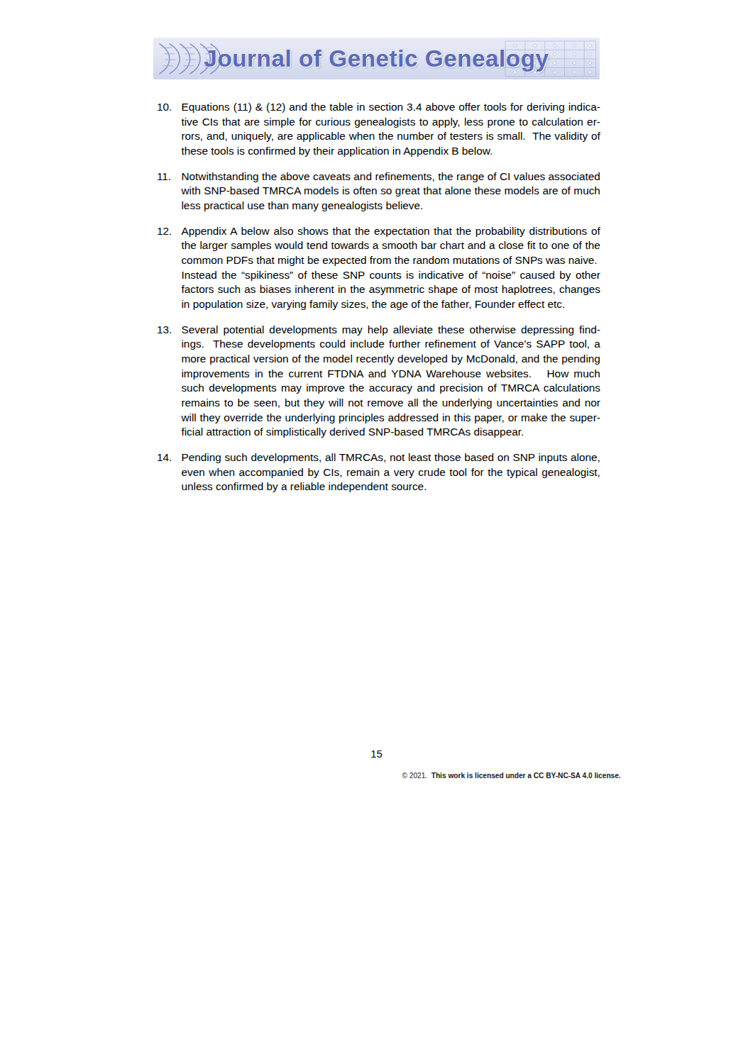Journal of Genetic Genealogy
Equations (11) & (12) and the table in section 3.4 above offer tools for deriving indicative CIs that are simple for curious genealogists to apply, less prone to calculation errors, and, uniquely, are applicable when the number of testers is small. The validity of these tools is confirmed by their application in Appendix B below.
Notwithstanding the above caveats and refinements, the range of CI values associated with SNP-based TMRCA models is often so great that alone these models are of much less practical use than many genealogists believe.
Appendix A below also shows that the expectation that the probability distributions of the larger samples would tend towards a smooth bar chart and a close fit to one of the common PDFs that might be expected from the random mutations of SNPs was naive. Instead the “spikiness” of these SNP counts is indicative of “noise” caused by other factors such as biases inherent in the asymmetric shape of most haplotrees, changes in population size, varying family sizes, the age of the father, Founder effect etc.
Several potential developments may help alleviate these otherwise depressing findings. These developments could include further refinement of Vance’s SAPP tool, a more practical version of the model recently developed by McDonald, and the pending improvements in the current FTDNA and YDNA Warehouse websites. How much such developments may improve the accuracy and precision of TMRCA calculations remains to be seen, but they will not remove all the underlying uncertainties and nor will they override the underlying principles addressed in this paper, or make the superficial attraction of simplistically derived SNP-based TMRCAs disappear.
Pending such developments, all TMRCAs, not least those based on SNP inputs alone, even when accompanied by CIs, remain a very crude tool for the typical genealogist, unless confirmed by a reliable independent source.
15
© 2021. This work is licensed under a CC BY-NC-SA 4.0 license.